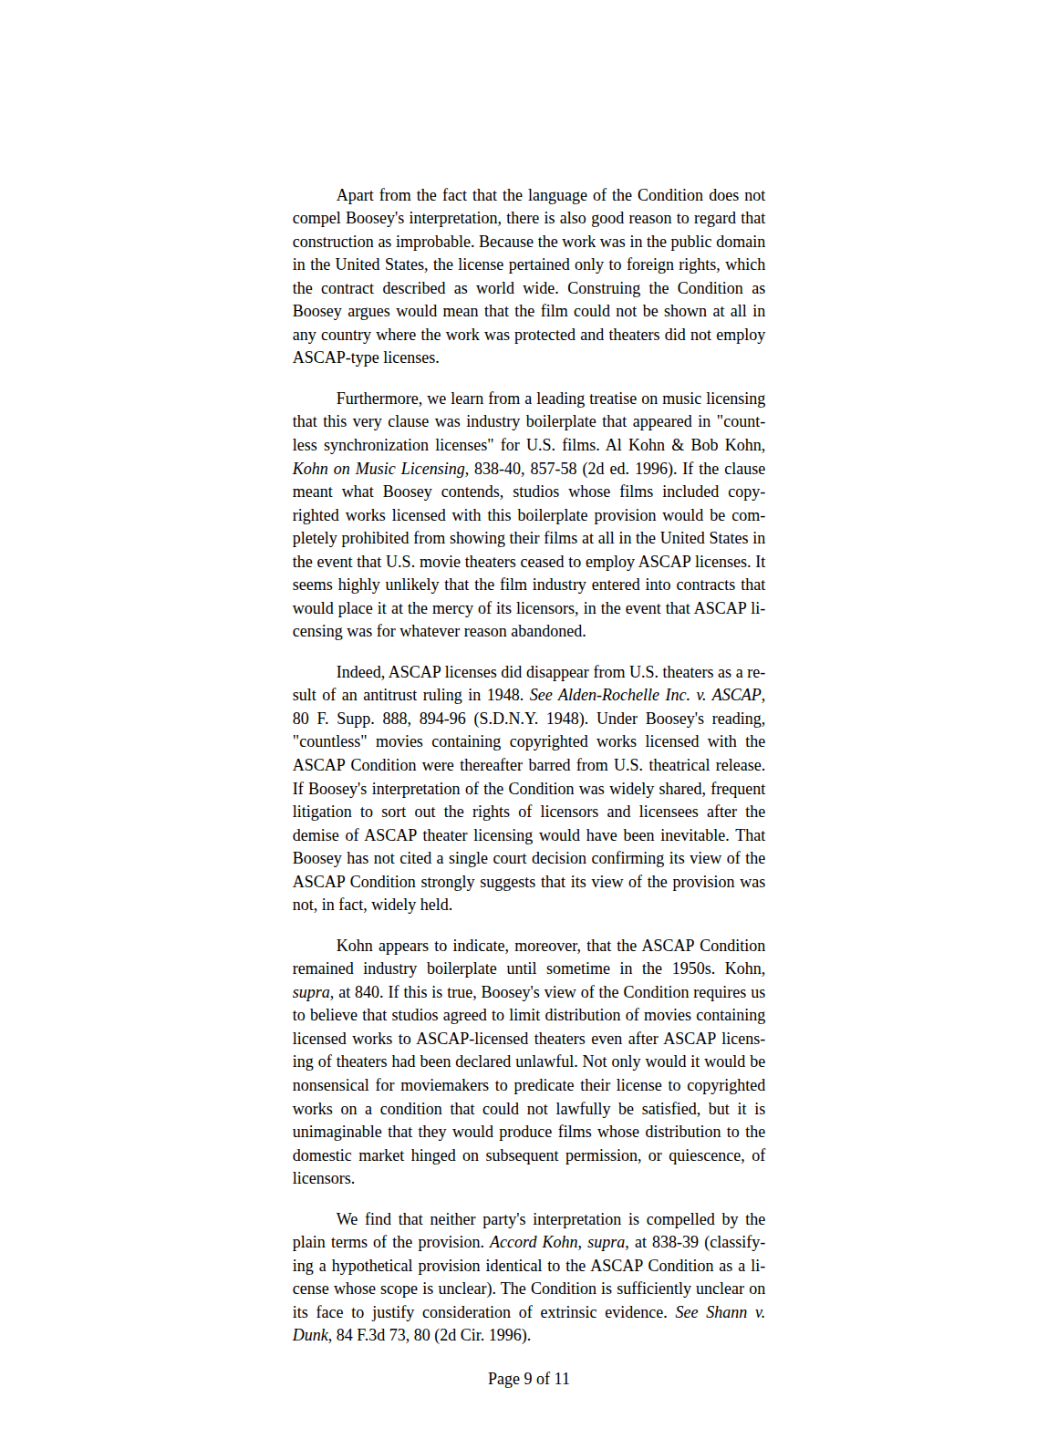Apart from the fact that the language of the Condition does not compel Boosey's interpretation, there is also good reason to regard that construction as improbable. Because the work was in the public domain in the United States, the license pertained only to foreign rights, which the contract described as world wide. Construing the Condition as Boosey argues would mean that the film could not be shown at all in any country where the work was protected and theaters did not employ ASCAP-type licenses.
Furthermore, we learn from a leading treatise on music licensing that this very clause was industry boilerplate that appeared in "countless synchronization licenses" for U.S. films. Al Kohn & Bob Kohn, Kohn on Music Licensing, 838-40, 857-58 (2d ed. 1996). If the clause meant what Boosey contends, studios whose films included copyrighted works licensed with this boilerplate provision would be completely prohibited from showing their films at all in the United States in the event that U.S. movie theaters ceased to employ ASCAP licenses. It seems highly unlikely that the film industry entered into contracts that would place it at the mercy of its licensors, in the event that ASCAP licensing was for whatever reason abandoned.
Indeed, ASCAP licenses did disappear from U.S. theaters as a result of an antitrust ruling in 1948. See Alden-Rochelle Inc. v. ASCAP, 80 F. Supp. 888, 894-96 (S.D.N.Y. 1948). Under Boosey's reading, "countless" movies containing copyrighted works licensed with the ASCAP Condition were thereafter barred from U.S. theatrical release. If Boosey's interpretation of the Condition was widely shared, frequent litigation to sort out the rights of licensors and licensees after the demise of ASCAP theater licensing would have been inevitable. That Boosey has not cited a single court decision confirming its view of the ASCAP Condition strongly suggests that its view of the provision was not, in fact, widely held.
Kohn appears to indicate, moreover, that the ASCAP Condition remained industry boilerplate until sometime in the 1950s. Kohn, supra, at 840. If this is true, Boosey's view of the Condition requires us to believe that studios agreed to limit distribution of movies containing licensed works to ASCAP-licensed theaters even after ASCAP licensing of theaters had been declared unlawful. Not only would it would be nonsensical for moviemakers to predicate their license to copyrighted works on a condition that could not lawfully be satisfied, but it is unimaginable that they would produce films whose distribution to the domestic market hinged on subsequent permission, or quiescence, of licensors.
We find that neither party's interpretation is compelled by the plain terms of the provision. Accord Kohn, supra, at 838-39 (classifying a hypothetical provision identical to the ASCAP Condition as a license whose scope is unclear). The Condition is sufficiently unclear on its face to justify consideration of extrinsic evidence. See Shann v. Dunk, 84 F.3d 73, 80 (2d Cir. 1996).
Page 9 of 11